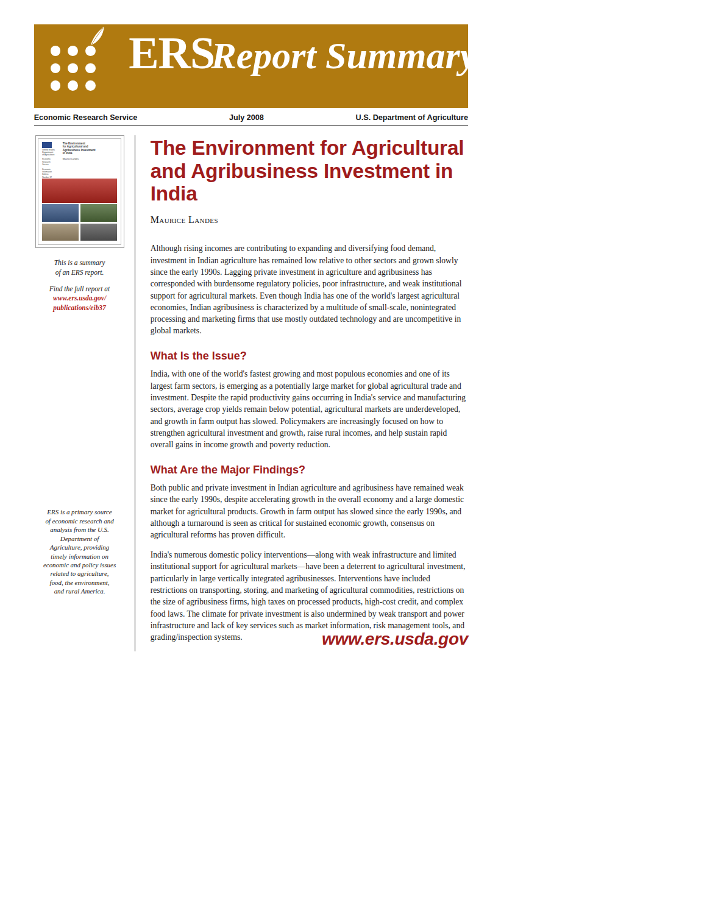ERS Report Summary
Economic Research Service
July 2008
U.S. Department of Agriculture
United States
Department
of Agriculture
The Environment
for Agricultural and
Agribusiness Investment
in India
Economic
Research
Service
Economic
Information
Bulletin
Number 37
Maurice Landes
This is a summary
of an ERS report.
Find the full report at
www.ers.usda.gov/
publications/eib37
ERS is a primary source
of economic research and
analysis from the U.S.
Department of
Agriculture, providing
timely information on
economic and policy issues
related to agriculture,
food, the environment,
and rural America.
The Environment for Agricultural and Agribusiness Investment in India
Maurice Landes
Although rising incomes are contributing to expanding and diversifying food demand, investment in Indian agriculture has remained low relative to other sectors and grown slowly since the early 1990s. Lagging private investment in agriculture and agribusiness has corresponded with burdensome regulatory policies, poor infrastructure, and weak institutional support for agricultural markets. Even though India has one of the world's largest agricultural economies, Indian agribusiness is characterized by a multitude of small-scale, nonintegrated processing and marketing firms that use mostly outdated technology and are uncompetitive in global markets.
What Is the Issue?
India, with one of the world's fastest growing and most populous economies and one of its largest farm sectors, is emerging as a potentially large market for global agricultural trade and investment. Despite the rapid productivity gains occurring in India's service and manufacturing sectors, average crop yields remain below potential, agricultural markets are underdeveloped, and growth in farm output has slowed. Policymakers are increasingly focused on how to strengthen agricultural investment and growth, raise rural incomes, and help sustain rapid overall gains in income growth and poverty reduction.
What Are the Major Findings?
Both public and private investment in Indian agriculture and agribusiness have remained weak since the early 1990s, despite accelerating growth in the overall economy and a large domestic market for agricultural products. Growth in farm output has slowed since the early 1990s, and although a turnaround is seen as critical for sustained economic growth, consensus on agricultural reforms has proven difficult.
India's numerous domestic policy interventions—along with weak infrastructure and limited institutional support for agricultural markets—have been a deterrent to agricultural investment, particularly in large vertically integrated agribusinesses. Interventions have included restrictions on transporting, storing, and marketing of agricultural commodities, restrictions on the size of agribusiness firms, high taxes on processed products, high-cost credit, and complex food laws. The climate for private investment is also undermined by weak transport and power infrastructure and lack of key services such as market information, risk management tools, and grading/inspection systems.
www.ers.usda.gov